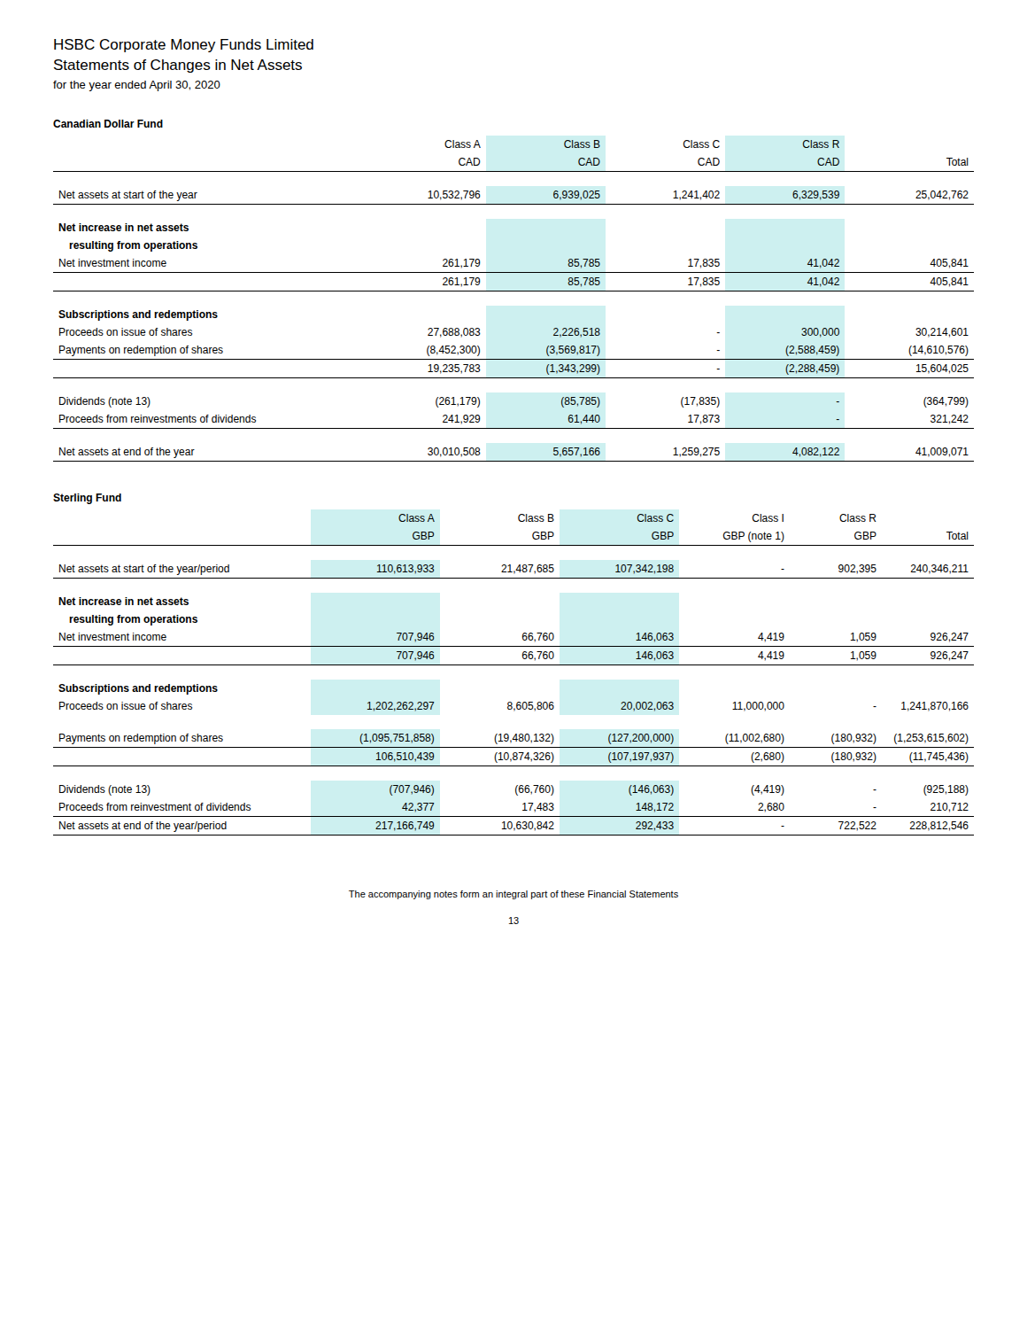HSBC Corporate Money Funds Limited
Statements of Changes in Net Assets
for the year ended April 30, 2020
Canadian Dollar Fund
| | Class A | Class B | Class C | Class R | |
| --- | --- | --- | --- | --- | --- |
| | CAD | CAD | CAD | CAD | Total |
| Net assets at start of the year | 10,532,796 | 6,939,025 | 1,241,402 | 6,329,539 | 25,042,762 |
| Net increase in net assets | | | | | |
| resulting from operations | | | | | |
| Net investment income | 261,179 | 85,785 | 17,835 | 41,042 | 405,841 |
| | 261,179 | 85,785 | 17,835 | 41,042 | 405,841 |
| Subscriptions and redemptions | | | | | |
| Proceeds on issue of shares | 27,688,083 | 2,226,518 | - | 300,000 | 30,214,601 |
| Payments on redemption of shares | (8,452,300) | (3,569,817) | - | (2,588,459) | (14,610,576) |
| | 19,235,783 | (1,343,299) | - | (2,288,459) | 15,604,025 |
| Dividends (note 13) | (261,179) | (85,785) | (17,835) | - | (364,799) |
| Proceeds from reinvestments of dividends | 241,929 | 61,440 | 17,873 | - | 321,242 |
| Net assets at end of the year | 30,010,508 | 5,657,166 | 1,259,275 | 4,082,122 | 41,009,071 |
Sterling Fund
| | Class A | Class B | Class C | Class I | Class R | |
| --- | --- | --- | --- | --- | --- | --- |
| | GBP | GBP | GBP | GBP (note 1) | GBP | Total |
| Net assets at start of the year/period | 110,613,933 | 21,487,685 | 107,342,198 | - | 902,395 | 240,346,211 |
| Net increase in net assets | | | | | | |
| resulting from operations | | | | | | |
| Net investment income | 707,946 | 66,760 | 146,063 | 4,419 | 1,059 | 926,247 |
| | 707,946 | 66,760 | 146,063 | 4,419 | 1,059 | 926,247 |
| Subscriptions and redemptions | | | | | | |
| Proceeds on issue of shares | 1,202,262,297 | 8,605,806 | 20,002,063 | 11,000,000 | - | 1,241,870,166 |
| Payments on redemption of shares | (1,095,751,858) | (19,480,132) | (127,200,000) | (11,002,680) | (180,932) | (1,253,615,602) |
| | 106,510,439 | (10,874,326) | (107,197,937) | (2,680) | (180,932) | (11,745,436) |
| Dividends (note 13) | (707,946) | (66,760) | (146,063) | (4,419) | - | (925,188) |
| Proceeds from reinvestment of dividends | 42,377 | 17,483 | 148,172 | 2,680 | - | 210,712 |
| Net assets at end of the year/period | 217,166,749 | 10,630,842 | 292,433 | - | 722,522 | 228,812,546 |
The accompanying notes form an integral part of these Financial Statements
13